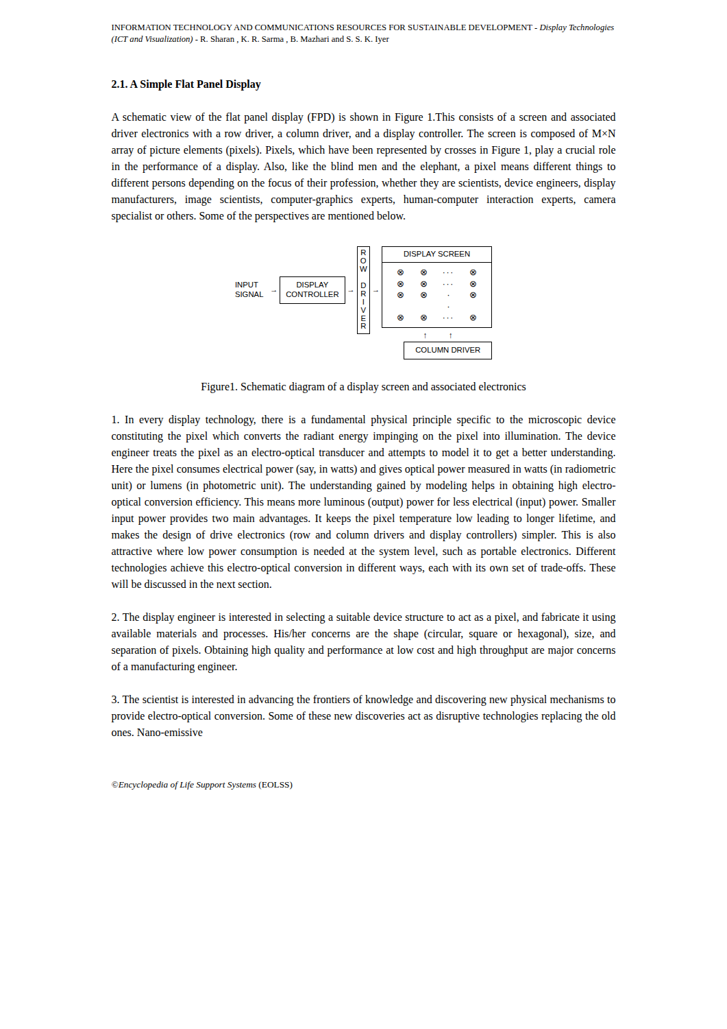INFORMATION TECHNOLOGY AND COMMUNICATIONS RESOURCES FOR SUSTAINABLE DEVELOPMENT - Display Technologies (ICT and Visualization) - R. Sharan , K. R. Sarma , B. Mazhari and S. S. K. Iyer
2.1. A Simple Flat Panel Display
A schematic view of the flat panel display (FPD) is shown in Figure 1.This consists of a screen and associated driver electronics with a row driver, a column driver, and a display controller. The screen is composed of M×N array of picture elements (pixels). Pixels, which have been represented by crosses in Figure 1, play a crucial role in the performance of a display. Also, like the blind men and the elephant, a pixel means different things to different persons depending on the focus of their profession, whether they are scientists, device engineers, display manufacturers, image scientists, computer-graphics experts, human-computer interaction experts, camera specialist or others. Some of the perspectives are mentioned below.
INPUT
SIGNAL
→
DISPLAY
CONTROLLER
→
ROW DRIVER
→
DISPLAY SCREEN
| ⊗ | ⊗ | ··· | ⊗ |
| ⊗ | ⊗ | ··· | ⊗ |
| ⊗ | ⊗ | · | ⊗ |
| | | · | |
| ⊗ | ⊗ | ··· | ⊗ |
↑↑
COLUMN DRIVER
Figure1. Schematic diagram of a display screen and associated electronics
1. In every display technology, there is a fundamental physical principle specific to the microscopic device constituting the pixel which converts the radiant energy impinging on the pixel into illumination. The device engineer treats the pixel as an electro-optical transducer and attempts to model it to get a better understanding. Here the pixel consumes electrical power (say, in watts) and gives optical power measured in watts (in radiometric unit) or lumens (in photometric unit). The understanding gained by modeling helps in obtaining high electro-optical conversion efficiency. This means more luminous (output) power for less electrical (input) power. Smaller input power provides two main advantages. It keeps the pixel temperature low leading to longer lifetime, and makes the design of drive electronics (row and column drivers and display controllers) simpler. This is also attractive where low power consumption is needed at the system level, such as portable electronics. Different technologies achieve this electro-optical conversion in different ways, each with its own set of trade-offs. These will be discussed in the next section.
2. The display engineer is interested in selecting a suitable device structure to act as a pixel, and fabricate it using available materials and processes. His/her concerns are the shape (circular, square or hexagonal), size, and separation of pixels. Obtaining high quality and performance at low cost and high throughput are major concerns of a manufacturing engineer.
3. The scientist is interested in advancing the frontiers of knowledge and discovering new physical mechanisms to provide electro-optical conversion. Some of these new discoveries act as disruptive technologies replacing the old ones. Nano-emissive
©Encyclopedia of Life Support Systems (EOLSS)